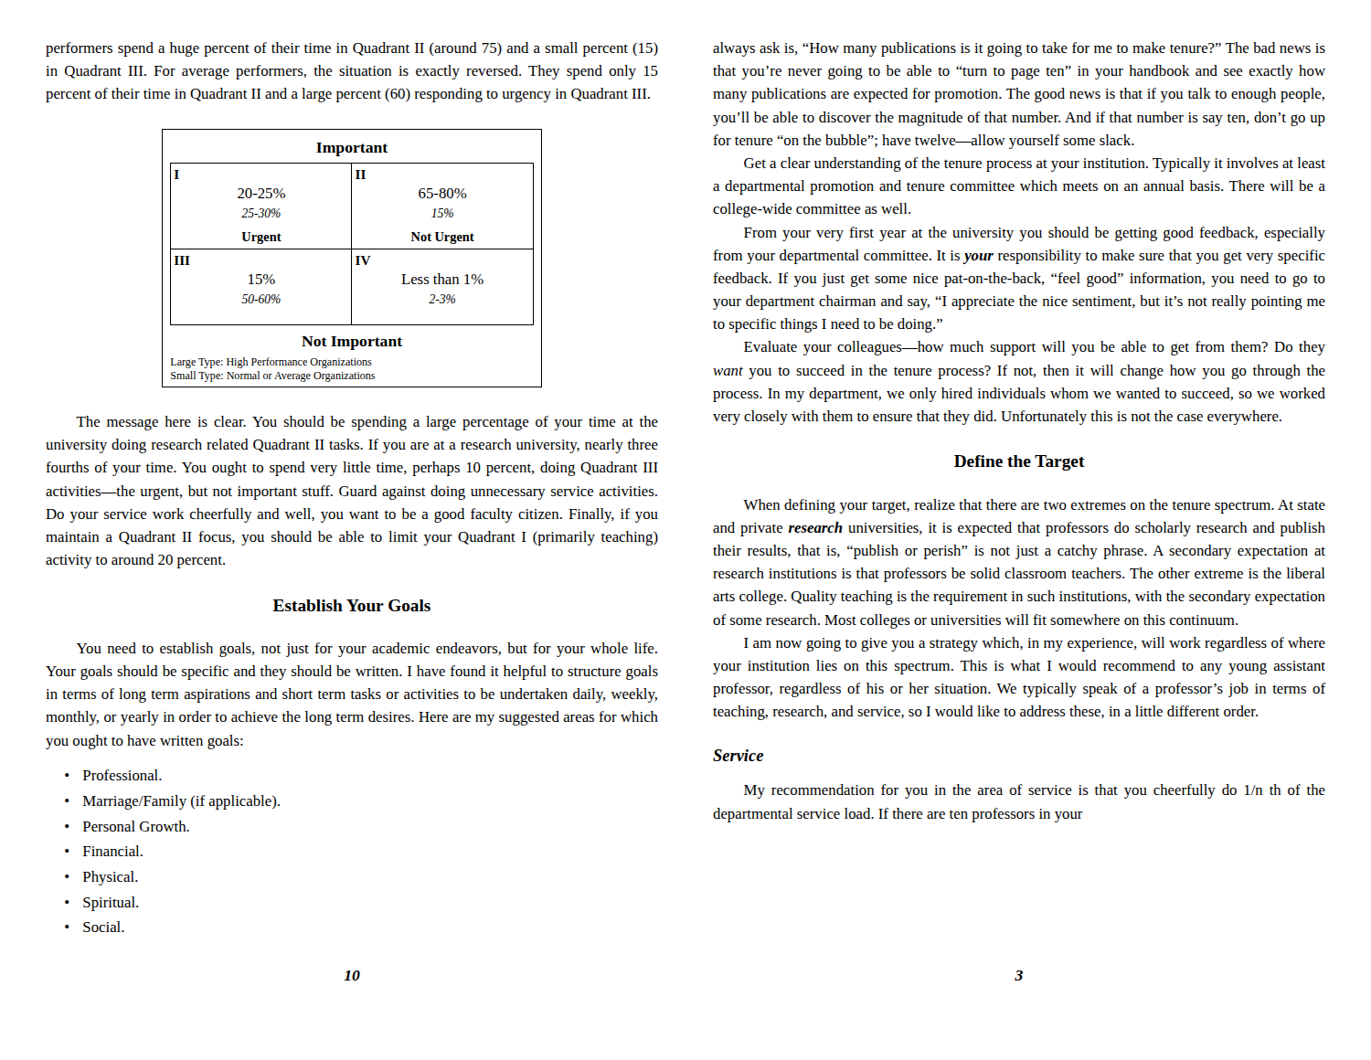performers spend a huge percent of their time in Quadrant II (around 75) and a small percent (15) in Quadrant III. For average performers, the situation is exactly reversed. They spend only 15 percent of their time in Quadrant II and a large percent (60) responding to urgency in Quadrant III.
Important
| I 20-25% 25-30% Urgent | II 65-80% 15% Not Urgent |
| III 15% 50-60% | IV Less than 1% 2-3% |
Not Important
Large Type: High Performance Organizations
Small Type: Normal or Average Organizations
The message here is clear. You should be spending a large percentage of your time at the university doing research related Quadrant II tasks. If you are at a research university, nearly three fourths of your time. You ought to spend very little time, perhaps 10 percent, doing Quadrant III activities—the urgent, but not important stuff. Guard against doing unnecessary service activities. Do your service work cheerfully and well, you want to be a good faculty citizen. Finally, if you maintain a Quadrant II focus, you should be able to limit your Quadrant I (primarily teaching) activity to around 20 percent.
Establish Your Goals
You need to establish goals, not just for your academic endeavors, but for your whole life. Your goals should be specific and they should be written. I have found it helpful to structure goals in terms of long term aspirations and short term tasks or activities to be undertaken daily, weekly, monthly, or yearly in order to achieve the long term desires. Here are my suggested areas for which you ought to have written goals:
Professional.
Marriage/Family (if applicable).
Personal Growth.
Financial.
Physical.
Spiritual.
Social.
10
always ask is, “How many publications is it going to take for me to make tenure?” The bad news is that you’re never going to be able to “turn to page ten” in your handbook and see exactly how many publications are expected for promotion. The good news is that if you talk to enough people, you’ll be able to discover the magnitude of that number. And if that number is say ten, don’t go up for tenure “on the bubble”; have twelve—allow yourself some slack.
Get a clear understanding of the tenure process at your institution. Typically it involves at least a departmental promotion and tenure committee which meets on an annual basis. There will be a college-wide committee as well.
From your very first year at the university you should be getting good feedback, especially from your departmental committee. It is your responsibility to make sure that you get very specific feedback. If you just get some nice pat-on-the-back, “feel good” information, you need to go to your department chairman and say, “I appreciate the nice sentiment, but it’s not really pointing me to specific things I need to be doing.”
Evaluate your colleagues—how much support will you be able to get from them? Do they want you to succeed in the tenure process? If not, then it will change how you go through the process. In my department, we only hired individuals whom we wanted to succeed, so we worked very closely with them to ensure that they did. Unfortunately this is not the case everywhere.
Define the Target
When defining your target, realize that there are two extremes on the tenure spectrum. At state and private research universities, it is expected that professors do scholarly research and publish their results, that is, “publish or perish” is not just a catchy phrase. A secondary expectation at research institutions is that professors be solid classroom teachers. The other extreme is the liberal arts college. Quality teaching is the requirement in such institutions, with the secondary expectation of some research. Most colleges or universities will fit somewhere on this continuum.
I am now going to give you a strategy which, in my experience, will work regardless of where your institution lies on this spectrum. This is what I would recommend to any young assistant professor, regardless of his or her situation. We typically speak of a professor’s job in terms of teaching, research, and service, so I would like to address these, in a little different order.
Service
My recommendation for you in the area of service is that you cheerfully do 1/n th of the departmental service load. If there are ten professors in your
3